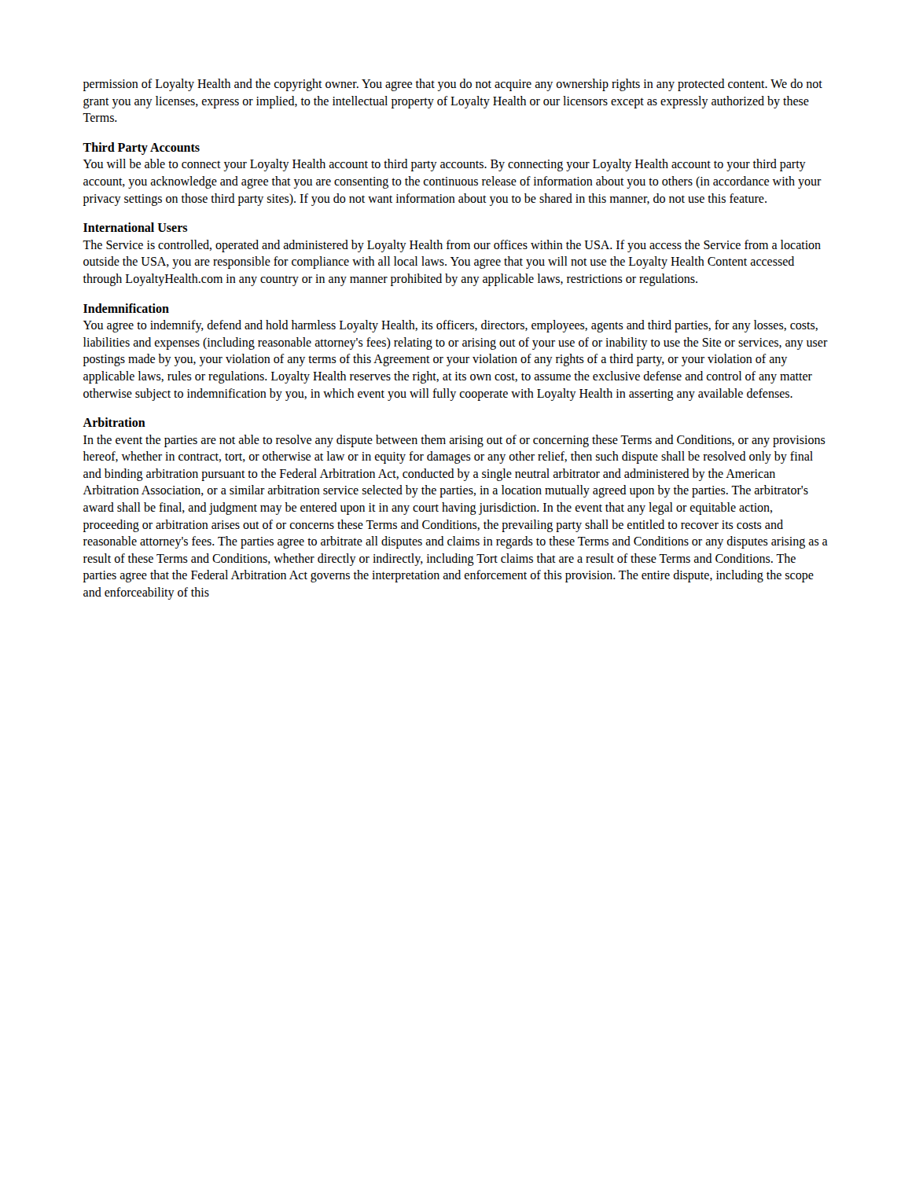permission of Loyalty Health and the copyright owner. You agree that you do not acquire any ownership rights in any protected content. We do not grant you any licenses, express or implied, to the intellectual property of Loyalty Health or our licensors except as expressly authorized by these Terms.
Third Party Accounts
You will be able to connect your Loyalty Health account to third party accounts. By connecting your Loyalty Health account to your third party account, you acknowledge and agree that you are consenting to the continuous release of information about you to others (in accordance with your privacy settings on those third party sites). If you do not want information about you to be shared in this manner, do not use this feature.
International Users
The Service is controlled, operated and administered by Loyalty Health from our offices within the USA. If you access the Service from a location outside the USA, you are responsible for compliance with all local laws. You agree that you will not use the Loyalty Health Content accessed through LoyaltyHealth.com in any country or in any manner prohibited by any applicable laws, restrictions or regulations.
Indemnification
You agree to indemnify, defend and hold harmless Loyalty Health, its officers, directors, employees, agents and third parties, for any losses, costs, liabilities and expenses (including reasonable attorney's fees) relating to or arising out of your use of or inability to use the Site or services, any user postings made by you, your violation of any terms of this Agreement or your violation of any rights of a third party, or your violation of any applicable laws, rules or regulations. Loyalty Health reserves the right, at its own cost, to assume the exclusive defense and control of any matter otherwise subject to indemnification by you, in which event you will fully cooperate with Loyalty Health in asserting any available defenses.
Arbitration
In the event the parties are not able to resolve any dispute between them arising out of or concerning these Terms and Conditions, or any provisions hereof, whether in contract, tort, or otherwise at law or in equity for damages or any other relief, then such dispute shall be resolved only by final and binding arbitration pursuant to the Federal Arbitration Act, conducted by a single neutral arbitrator and administered by the American Arbitration Association, or a similar arbitration service selected by the parties, in a location mutually agreed upon by the parties. The arbitrator's award shall be final, and judgment may be entered upon it in any court having jurisdiction. In the event that any legal or equitable action, proceeding or arbitration arises out of or concerns these Terms and Conditions, the prevailing party shall be entitled to recover its costs and reasonable attorney's fees. The parties agree to arbitrate all disputes and claims in regards to these Terms and Conditions or any disputes arising as a result of these Terms and Conditions, whether directly or indirectly, including Tort claims that are a result of these Terms and Conditions. The parties agree that the Federal Arbitration Act governs the interpretation and enforcement of this provision. The entire dispute, including the scope and enforceability of this